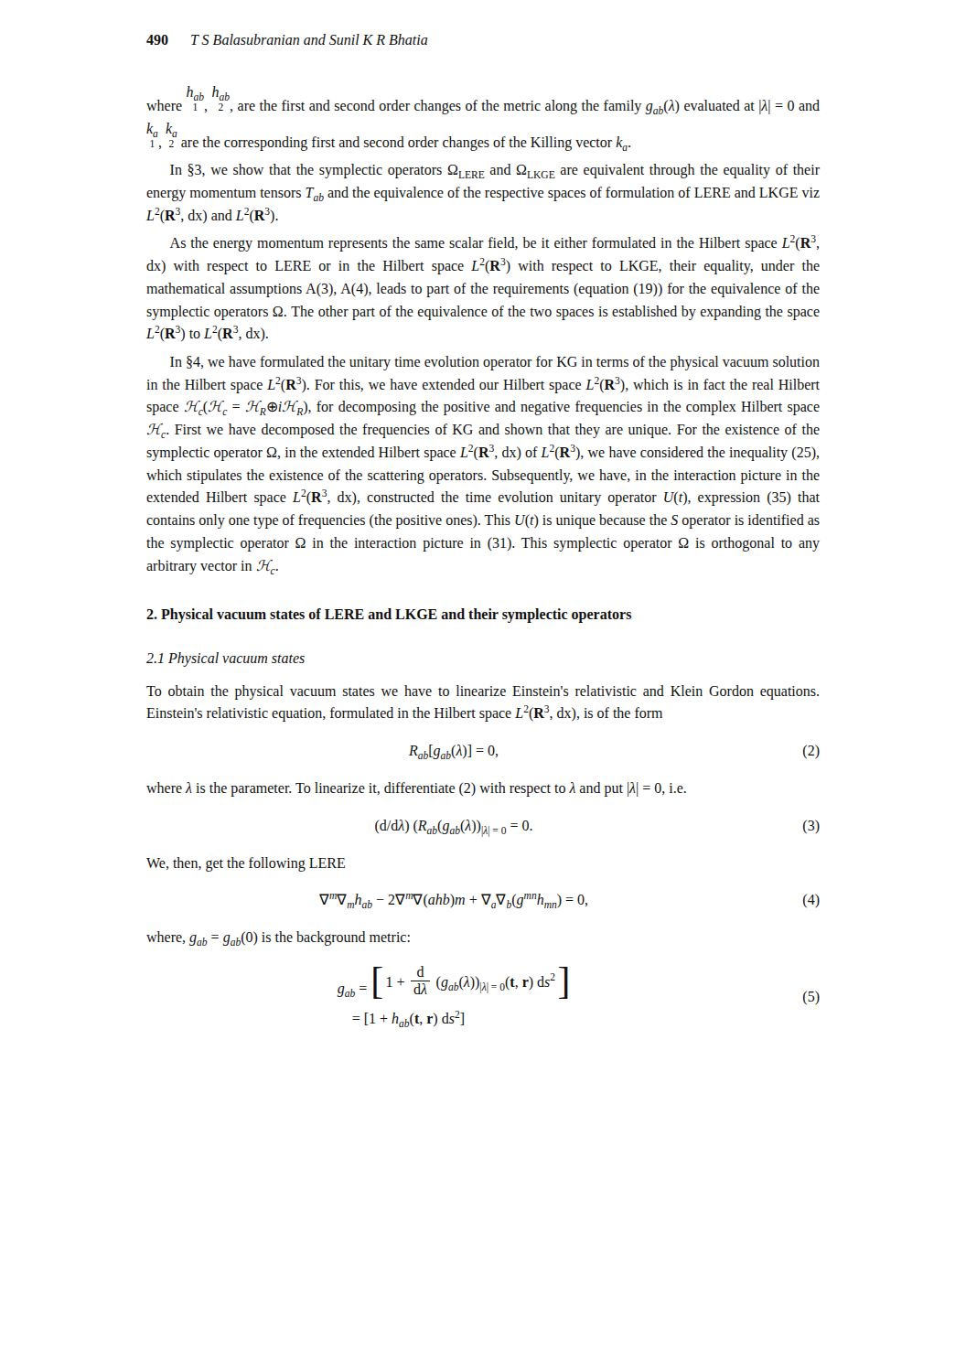490 T S Balasubranian and Sunil K R Bhatia
where hab 1, hab 2, are the first and second order changes of the metric along the family gab(λ) evaluated at |λ| = 0 and ka 1, ka 2 are the corresponding first and second order changes of the Killing vector ka.
In §3, we show that the symplectic operators ΩLERE and ΩLKGE are equivalent through the equality of their energy momentum tensors Tab and the equivalence of the respective spaces of formulation of LERE and LKGE viz L2(R3, dx) and L2(R3).
As the energy momentum represents the same scalar field, be it either formulated in the Hilbert space L2(R3, dx) with respect to LERE or in the Hilbert space L2(R3) with respect to LKGE, their equality, under the mathematical assumptions A(3), A(4), leads to part of the requirements (equation (19)) for the equivalence of the symplectic operators Ω. The other part of the equivalence of the two spaces is established by expanding the space L2(R3) to L2(R3, dx).
In §4, we have formulated the unitary time evolution operator for KG in terms of the physical vacuum solution in the Hilbert space L2(R3). For this, we have extended our Hilbert space L2(R3), which is in fact the real Hilbert space ℋc(ℋc = ℋR⊕iℋR), for decomposing the positive and negative frequencies in the complex Hilbert space ℋc. First we have decomposed the frequencies of KG and shown that they are unique. For the existence of the symplectic operator Ω, in the extended Hilbert space L2(R3, dx) of L2(R3), we have considered the inequality (25), which stipulates the existence of the scattering operators. Subsequently, we have, in the interaction picture in the extended Hilbert space L2(R3, dx), constructed the time evolution unitary operator U(t), expression (35) that contains only one type of frequencies (the positive ones). This U(t) is unique because the S operator is identified as the symplectic operator Ω in the interaction picture in (31). This symplectic operator Ω is orthogonal to any arbitrary vector in ℋc.
2. Physical vacuum states of LERE and LKGE and their symplectic operators
2.1 Physical vacuum states
To obtain the physical vacuum states we have to linearize Einstein's relativistic and Klein Gordon equations. Einstein's relativistic equation, formulated in the Hilbert space L2(R3, dx), is of the form
Rab[gab(λ)] = 0, (2)
where λ is the parameter. To linearize it, differentiate (2) with respect to λ and put |λ| = 0, i.e.
(d/dλ) (Rab(gab(λ))|λ| = 0 = 0. (3)
We, then, get the following LERE
∇m∇mhab − 2∇m∇(ahb)m + ∇a∇b(gmnhmn) = 0, (4)
where, gab = gab(0) is the background metric:
gab = [ 1 + ddλ (gab(λ))|λ| = 0(t, r) ds2 ]
= [1 + hab(t, r) ds2]
(5)